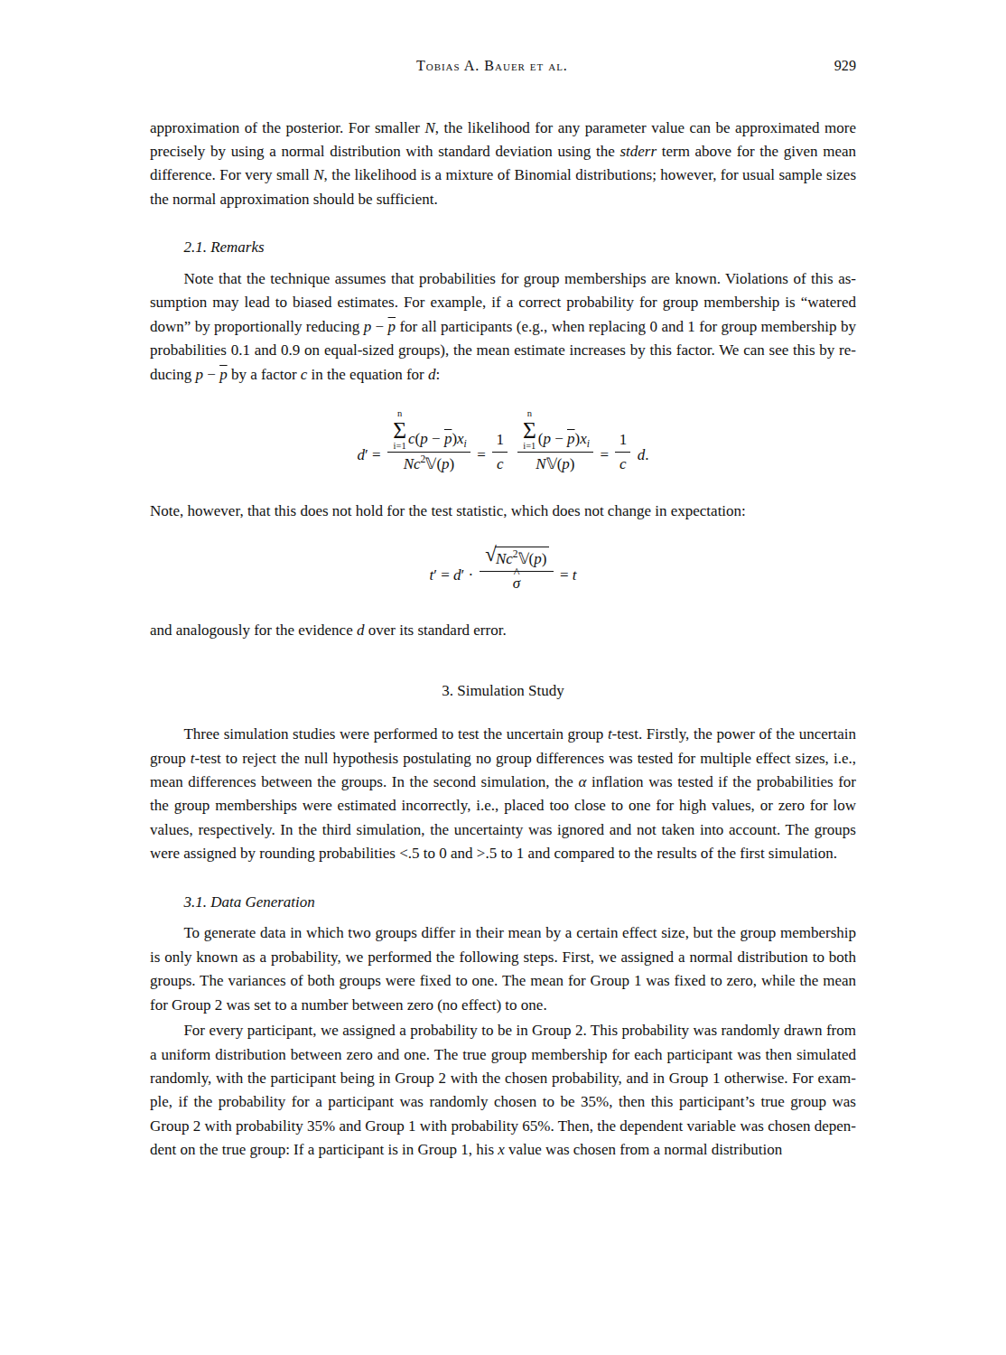Tobias A. Bauer et al. 929
approximation of the posterior. For smaller N, the likelihood for any parameter value can be approximated more precisely by using a normal distribution with standard deviation using the stderr term above for the given mean difference. For very small N, the likelihood is a mixture of Binomial distributions; however, for usual sample sizes the normal approximation should be sufficient.
2.1. Remarks
Note that the technique assumes that probabilities for group memberships are known. Violations of this assumption may lead to biased estimates. For example, if a correct probability for group membership is “watered down” by proportionally reducing p − p for all participants (e.g., when replacing 0 and 1 for group membership by probabilities 0.1 and 0.9 on equal-sized groups), the mean estimate increases by this factor. We can see this by reducing p − p by a factor c in the equation for d:
d′ = nΣi=1 c(p − p)xi Nc2𝕍(p) = 1 c nΣi=1(p − p)xi N𝕍(p) = 1 c d.
Note, however, that this does not hold for the test statistic, which does not change in expectation:
t′ = d′ · Nc2𝕍(p) σ = t
and analogously for the evidence d over its standard error.
3. Simulation Study
Three simulation studies were performed to test the uncertain group t-test. Firstly, the power of the uncertain group t-test to reject the null hypothesis postulating no group differences was tested for multiple effect sizes, i.e., mean differences between the groups. In the second simulation, the α inflation was tested if the probabilities for the group memberships were estimated incorrectly, i.e., placed too close to one for high values, or zero for low values, respectively. In the third simulation, the uncertainty was ignored and not taken into account. The groups were assigned by rounding probabilities <.5 to 0 and >.5 to 1 and compared to the results of the first simulation.
3.1. Data Generation
To generate data in which two groups differ in their mean by a certain effect size, but the group membership is only known as a probability, we performed the following steps. First, we assigned a normal distribution to both groups. The variances of both groups were fixed to one. The mean for Group 1 was fixed to zero, while the mean for Group 2 was set to a number between zero (no effect) to one.
For every participant, we assigned a probability to be in Group 2. This probability was randomly drawn from a uniform distribution between zero and one. The true group membership for each participant was then simulated randomly, with the participant being in Group 2 with the chosen probability, and in Group 1 otherwise. For example, if the probability for a participant was randomly chosen to be 35%, then this participant’s true group was Group 2 with probability 35% and Group 1 with probability 65%. Then, the dependent variable was chosen dependent on the true group: If a participant is in Group 1, his x value was chosen from a normal distribution